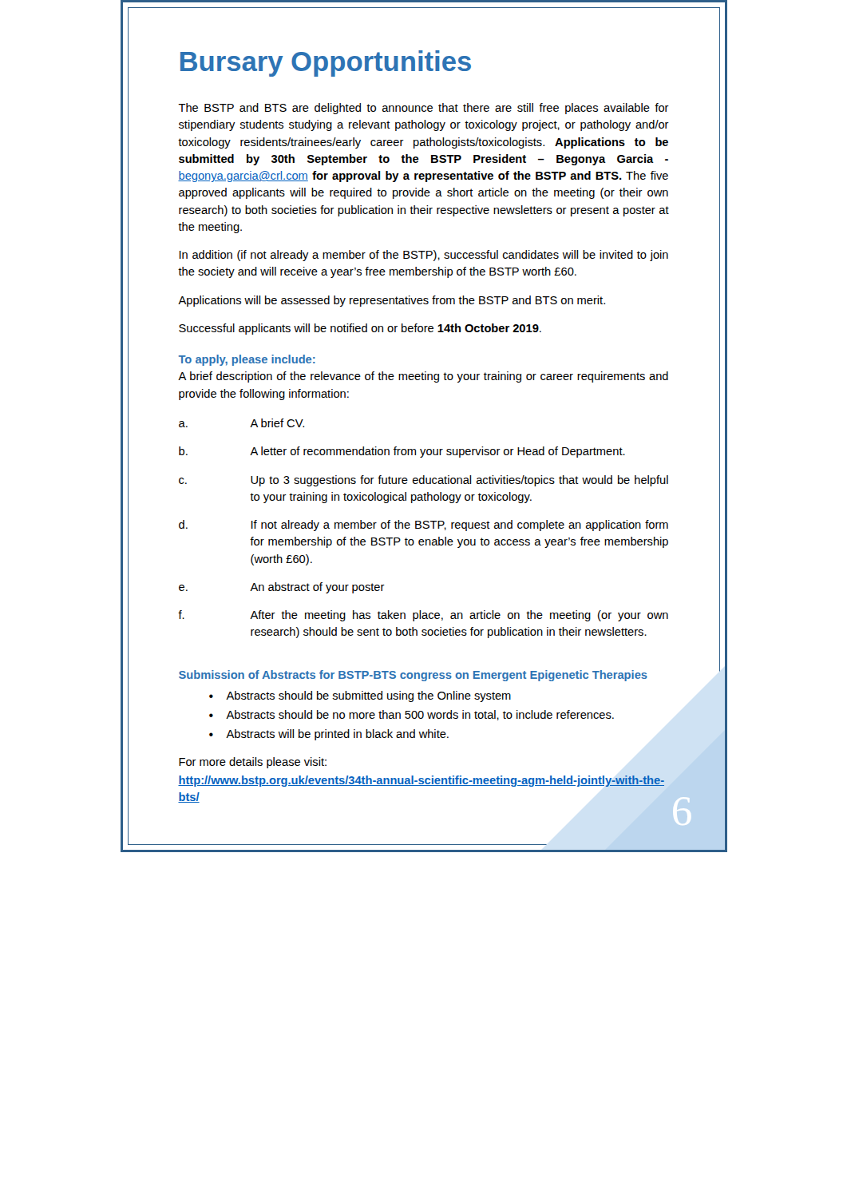Bursary Opportunities
The BSTP and BTS are delighted to announce that there are still free places available for stipendiary students studying a relevant pathology or toxicology project, or pathology and/or toxicology residents/trainees/early career pathologists/toxicologists. Applications to be submitted by 30th September to the BSTP President – Begonya Garcia - begonya.garcia@crl.com for approval by a representative of the BSTP and BTS. The five approved applicants will be required to provide a short article on the meeting (or their own research) to both societies for publication in their respective newsletters or present a poster at the meeting.
In addition (if not already a member of the BSTP), successful candidates will be invited to join the society and will receive a year’s free membership of the BSTP worth £60.
Applications will be assessed by representatives from the BSTP and BTS on merit.
Successful applicants will be notified on or before 14th October 2019.
To apply, please include:
A brief description of the relevance of the meeting to your training or career requirements and provide the following information:
| a. | A brief CV. |
| b. | A letter of recommendation from your supervisor or Head of Department. |
| c. | Up to 3 suggestions for future educational activities/topics that would be helpful to your training in toxicological pathology or toxicology. |
| d. | If not already a member of the BSTP, request and complete an application form for membership of the BSTP to enable you to access a year’s free membership (worth £60). |
| e. | An abstract of your poster |
| f. | After the meeting has taken place, an article on the meeting (or your own research) should be sent to both societies for publication in their newsletters. |
Submission of Abstracts for BSTP-BTS congress on Emergent Epigenetic Therapies
Abstracts should be submitted using the Online system
Abstracts should be no more than 500 words in total, to include references.
Abstracts will be printed in black and white.
For more details please visit:
http://www.bstp.org.uk/events/34th-annual-scientific-meeting-agm-held-jointly-with-the-bts/
6